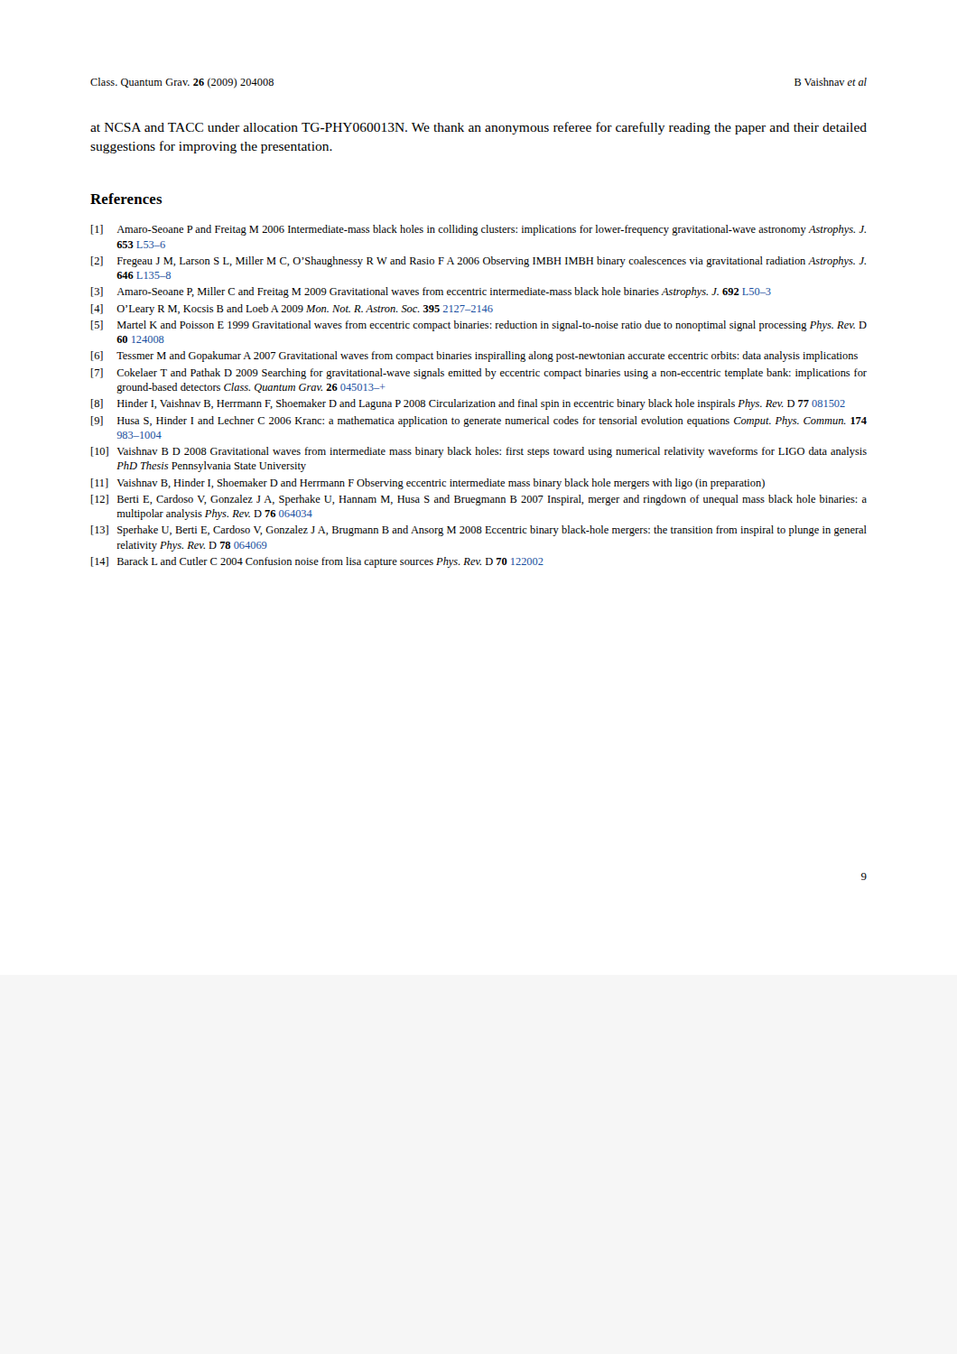Class. Quantum Grav. 26 (2009) 204008
B Vaishnav et al
at NCSA and TACC under allocation TG-PHY060013N. We thank an anonymous referee for carefully reading the paper and their detailed suggestions for improving the presentation.
References
[1] Amaro-Seoane P and Freitag M 2006 Intermediate-mass black holes in colliding clusters: implications for lower-frequency gravitational-wave astronomy Astrophys. J. 653 L53–6
[2] Fregeau J M, Larson S L, Miller M C, O’Shaughnessy R W and Rasio F A 2006 Observing IMBH IMBH binary coalescences via gravitational radiation Astrophys. J. 646 L135–8
[3] Amaro-Seoane P, Miller C and Freitag M 2009 Gravitational waves from eccentric intermediate-mass black hole binaries Astrophys. J. 692 L50–3
[4] O’Leary R M, Kocsis B and Loeb A 2009 Mon. Not. R. Astron. Soc. 395 2127–2146
[5] Martel K and Poisson E 1999 Gravitational waves from eccentric compact binaries: reduction in signal-to-noise ratio due to nonoptimal signal processing Phys. Rev. D 60 124008
[6] Tessmer M and Gopakumar A 2007 Gravitational waves from compact binaries inspiralling along post-newtonian accurate eccentric orbits: data analysis implications
[7] Cokelaer T and Pathak D 2009 Searching for gravitational-wave signals emitted by eccentric compact binaries using a non-eccentric template bank: implications for ground-based detectors Class. Quantum Grav. 26 045013–+
[8] Hinder I, Vaishnav B, Herrmann F, Shoemaker D and Laguna P 2008 Circularization and final spin in eccentric binary black hole inspirals Phys. Rev. D 77 081502
[9] Husa S, Hinder I and Lechner C 2006 Kranc: a mathematica application to generate numerical codes for tensorial evolution equations Comput. Phys. Commun. 174 983–1004
[10] Vaishnav B D 2008 Gravitational waves from intermediate mass binary black holes: first steps toward using numerical relativity waveforms for LIGO data analysis PhD Thesis Pennsylvania State University
[11] Vaishnav B, Hinder I, Shoemaker D and Herrmann F Observing eccentric intermediate mass binary black hole mergers with ligo (in preparation)
[12] Berti E, Cardoso V, Gonzalez J A, Sperhake U, Hannam M, Husa S and Bruegmann B 2007 Inspiral, merger and ringdown of unequal mass black hole binaries: a multipolar analysis Phys. Rev. D 76 064034
[13] Sperhake U, Berti E, Cardoso V, Gonzalez J A, Brugmann B and Ansorg M 2008 Eccentric binary black-hole mergers: the transition from inspiral to plunge in general relativity Phys. Rev. D 78 064069
[14] Barack L and Cutler C 2004 Confusion noise from lisa capture sources Phys. Rev. D 70 122002
9